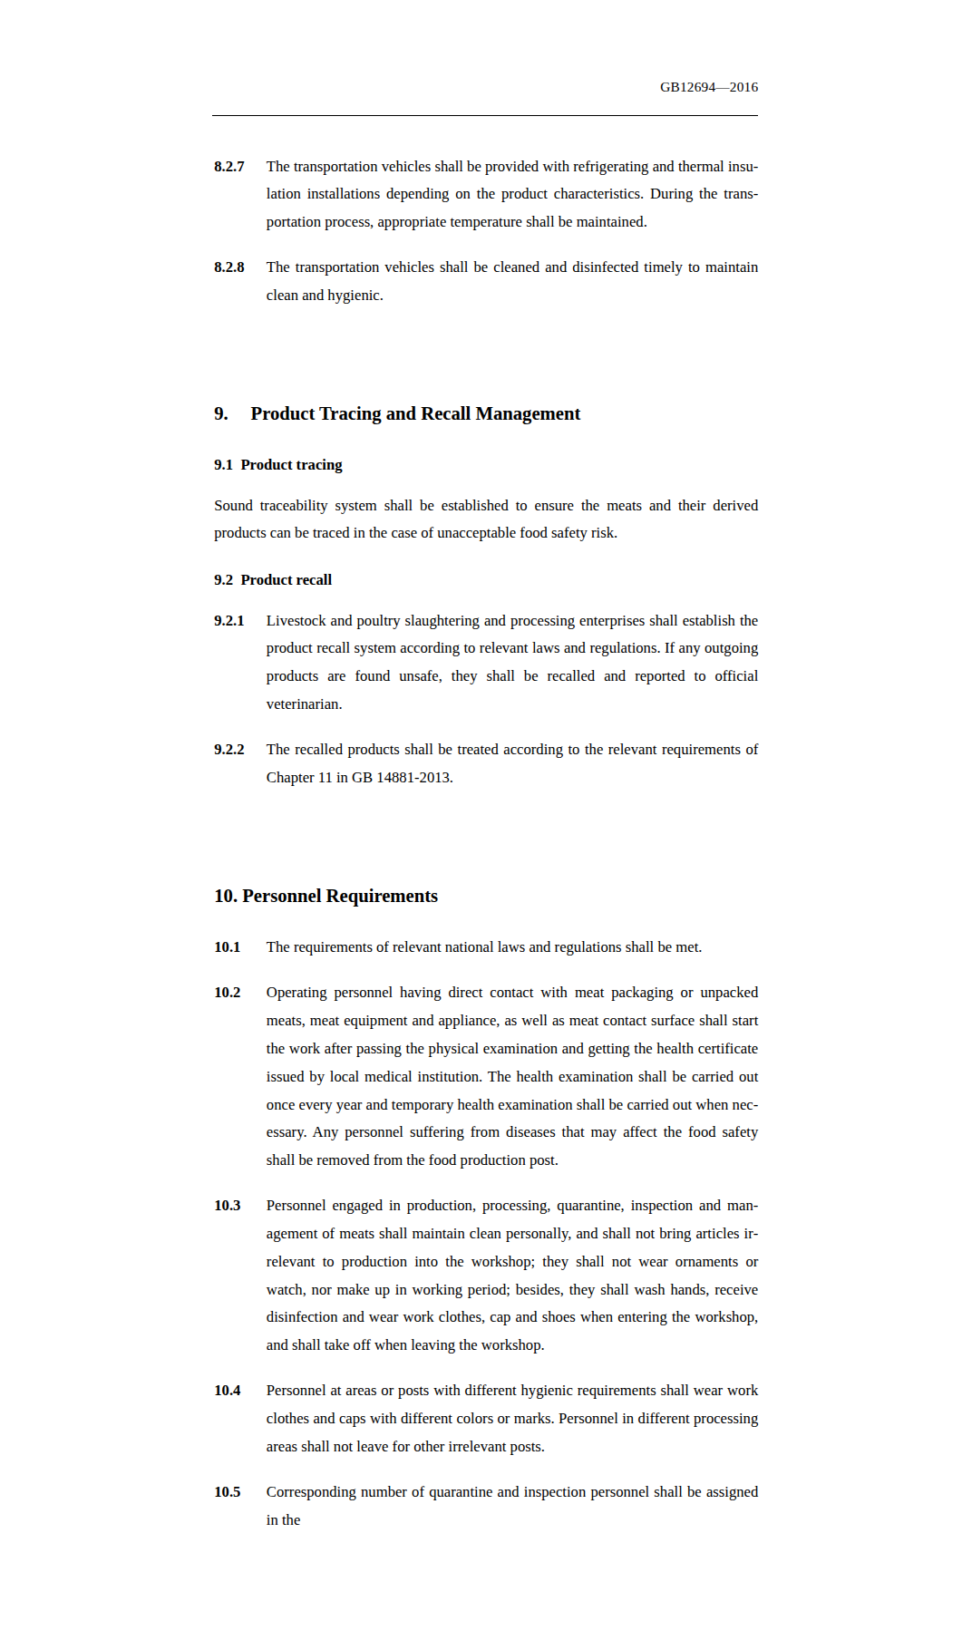GB12694—2016
8.2.7
The transportation vehicles shall be provided with refrigerating and thermal insulation installations depending on the product characteristics. During the transportation process, appropriate temperature shall be maintained.
8.2.8
The transportation vehicles shall be cleaned and disinfected timely to maintain clean and hygienic.
9. Product Tracing and Recall Management
9.1 Product tracing
Sound traceability system shall be established to ensure the meats and their derived products can be traced in the case of unacceptable food safety risk.
9.2 Product recall
9.2.1
Livestock and poultry slaughtering and processing enterprises shall establish the product recall system according to relevant laws and regulations. If any outgoing products are found unsafe, they shall be recalled and reported to official veterinarian.
9.2.2
The recalled products shall be treated according to the relevant requirements of Chapter 11 in GB 14881-2013.
10. Personnel Requirements
10.1
The requirements of relevant national laws and regulations shall be met.
10.2
Operating personnel having direct contact with meat packaging or unpacked meats, meat equipment and appliance, as well as meat contact surface shall start the work after passing the physical examination and getting the health certificate issued by local medical institution. The health examination shall be carried out once every year and temporary health examination shall be carried out when necessary. Any personnel suffering from diseases that may affect the food safety shall be removed from the food production post.
10.3
Personnel engaged in production, processing, quarantine, inspection and management of meats shall maintain clean personally, and shall not bring articles irrelevant to production into the workshop; they shall not wear ornaments or watch, nor make up in working period; besides, they shall wash hands, receive disinfection and wear work clothes, cap and shoes when entering the workshop, and shall take off when leaving the workshop.
10.4
Personnel at areas or posts with different hygienic requirements shall wear work clothes and caps with different colors or marks. Personnel in different processing areas shall not leave for other irrelevant posts.
10.5
Corresponding number of quarantine and inspection personnel shall be assigned in the